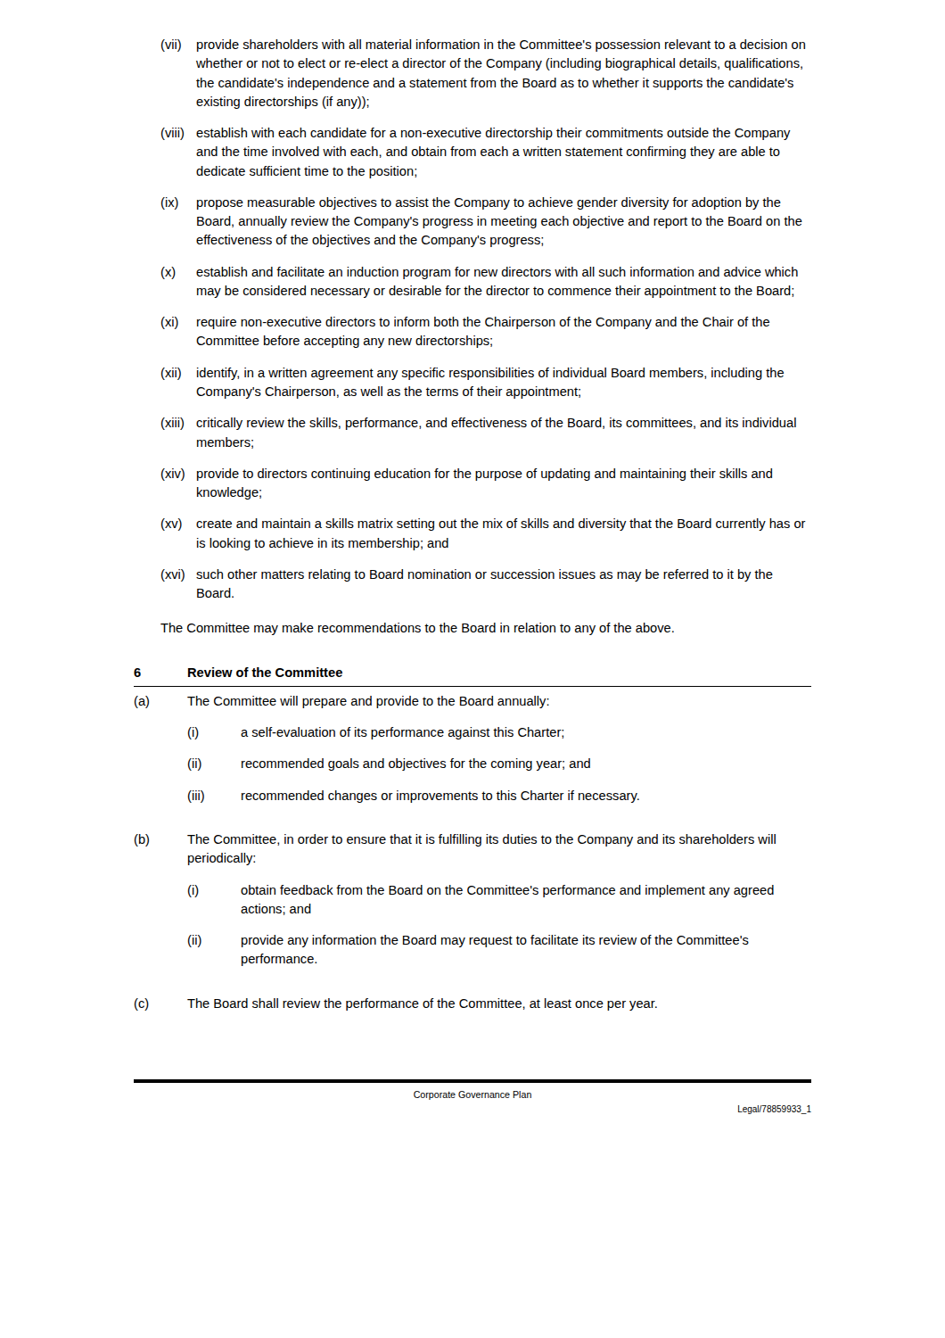(vii) provide shareholders with all material information in the Committee's possession relevant to a decision on whether or not to elect or re-elect a director of the Company (including biographical details, qualifications, the candidate's independence and a statement from the Board as to whether it supports the candidate's existing directorships (if any));
(viii) establish with each candidate for a non-executive directorship their commitments outside the Company and the time involved with each, and obtain from each a written statement confirming they are able to dedicate sufficient time to the position;
(ix) propose measurable objectives to assist the Company to achieve gender diversity for adoption by the Board, annually review the Company's progress in meeting each objective and report to the Board on the effectiveness of the objectives and the Company's progress;
(x) establish and facilitate an induction program for new directors with all such information and advice which may be considered necessary or desirable for the director to commence their appointment to the Board;
(xi) require non-executive directors to inform both the Chairperson of the Company and the Chair of the Committee before accepting any new directorships;
(xii) identify, in a written agreement any specific responsibilities of individual Board members, including the Company's Chairperson, as well as the terms of their appointment;
(xiii) critically review the skills, performance, and effectiveness of the Board, its committees, and its individual members;
(xiv) provide to directors continuing education for the purpose of updating and maintaining their skills and knowledge;
(xv) create and maintain a skills matrix setting out the mix of skills and diversity that the Board currently has or is looking to achieve in its membership; and
(xvi) such other matters relating to Board nomination or succession issues as may be referred to it by the Board.
The Committee may make recommendations to the Board in relation to any of the above.
6 Review of the Committee
(a)
The Committee will prepare and provide to the Board annually:
(i) a self-evaluation of its performance against this Charter;
(ii) recommended goals and objectives for the coming year; and
(iii) recommended changes or improvements to this Charter if necessary.
(b)
The Committee, in order to ensure that it is fulfilling its duties to the Company and its shareholders will periodically:
(i) obtain feedback from the Board on the Committee's performance and implement any agreed actions; and
(ii) provide any information the Board may request to facilitate its review of the Committee's performance.
(c)
The Board shall review the performance of the Committee, at least once per year.
Corporate Governance Plan
Legal/78859933_1